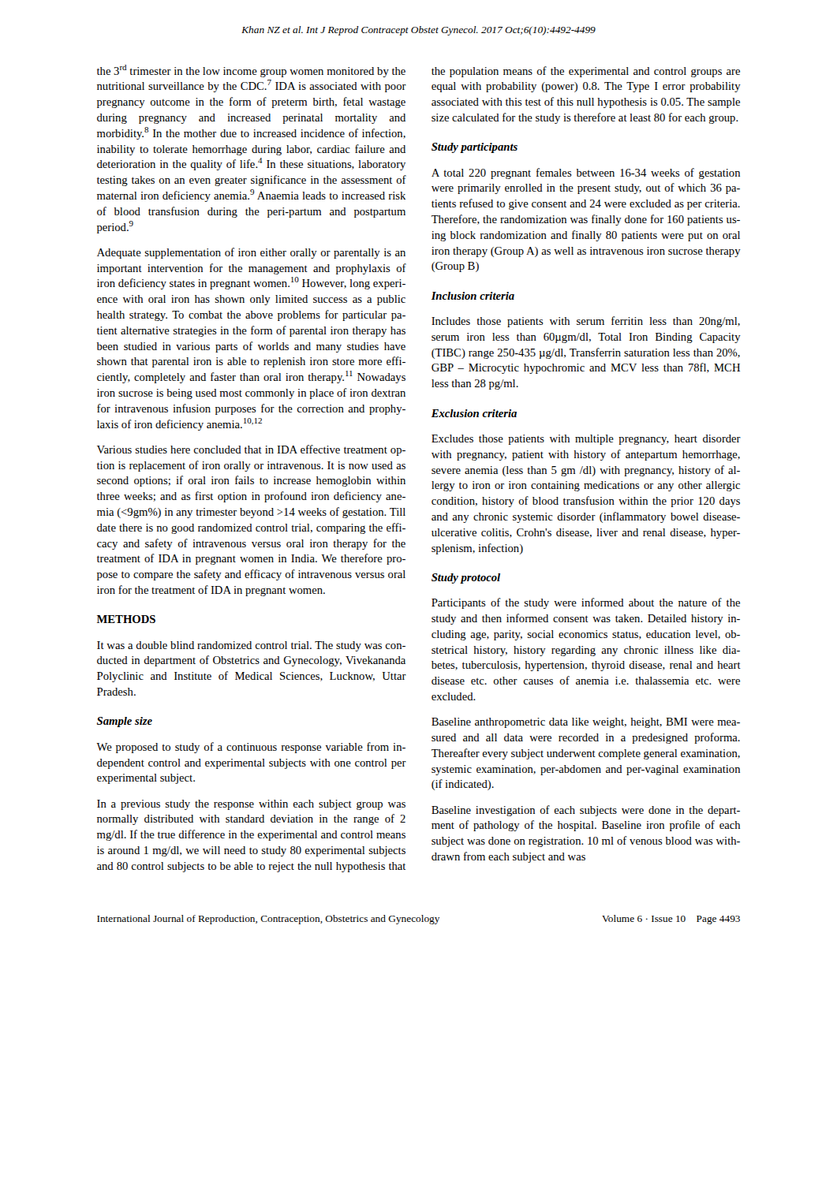Khan NZ et al. Int J Reprod Contracept Obstet Gynecol. 2017 Oct;6(10):4492-4499
the 3rd trimester in the low income group women monitored by the nutritional surveillance by the CDC.7 IDA is associated with poor pregnancy outcome in the form of preterm birth, fetal wastage during pregnancy and increased perinatal mortality and morbidity.8 In the mother due to increased incidence of infection, inability to tolerate hemorrhage during labor, cardiac failure and deterioration in the quality of life.4 In these situations, laboratory testing takes on an even greater significance in the assessment of maternal iron deficiency anemia.9 Anaemia leads to increased risk of blood transfusion during the peri-partum and postpartum period.9
Adequate supplementation of iron either orally or parentally is an important intervention for the management and prophylaxis of iron deficiency states in pregnant women.10 However, long experience with oral iron has shown only limited success as a public health strategy. To combat the above problems for particular patient alternative strategies in the form of parental iron therapy has been studied in various parts of worlds and many studies have shown that parental iron is able to replenish iron store more efficiently, completely and faster than oral iron therapy.11 Nowadays iron sucrose is being used most commonly in place of iron dextran for intravenous infusion purposes for the correction and prophylaxis of iron deficiency anemia.10,12
Various studies here concluded that in IDA effective treatment option is replacement of iron orally or intravenous. It is now used as second options; if oral iron fails to increase hemoglobin within three weeks; and as first option in profound iron deficiency anemia (<9gm%) in any trimester beyond >14 weeks of gestation. Till date there is no good randomized control trial, comparing the efficacy and safety of intravenous versus oral iron therapy for the treatment of IDA in pregnant women in India. We therefore propose to compare the safety and efficacy of intravenous versus oral iron for the treatment of IDA in pregnant women.
Methods
It was a double blind randomized control trial. The study was conducted in department of Obstetrics and Gynecology, Vivekananda Polyclinic and Institute of Medical Sciences, Lucknow, Uttar Pradesh.
Sample size
We proposed to study of a continuous response variable from independent control and experimental subjects with one control per experimental subject.
In a previous study the response within each subject group was normally distributed with standard deviation in the range of 2 mg/dl. If the true difference in the experimental and control means is around 1 mg/dl, we will need to study 80 experimental subjects and 80 control subjects to be able to reject the null hypothesis that the population means of the experimental and control groups are equal with probability (power) 0.8. The Type I error probability associated with this test of this null hypothesis is 0.05. The sample size calculated for the study is therefore at least 80 for each group.
Study participants
A total 220 pregnant females between 16-34 weeks of gestation were primarily enrolled in the present study, out of which 36 patients refused to give consent and 24 were excluded as per criteria. Therefore, the randomization was finally done for 160 patients using block randomization and finally 80 patients were put on oral iron therapy (Group A) as well as intravenous iron sucrose therapy (Group B)
Inclusion criteria
Includes those patients with serum ferritin less than 20ng/ml, serum iron less than 60µgm/dl, Total Iron Binding Capacity (TIBC) range 250-435 µg/dl, Transferrin saturation less than 20%, GBP – Microcytic hypochromic and MCV less than 78fl, MCH less than 28 pg/ml.
Exclusion criteria
Excludes those patients with multiple pregnancy, heart disorder with pregnancy, patient with history of antepartum hemorrhage, severe anemia (less than 5 gm /dl) with pregnancy, history of allergy to iron or iron containing medications or any other allergic condition, history of blood transfusion within the prior 120 days and any chronic systemic disorder (inflammatory bowel disease- ulcerative colitis, Crohn's disease, liver and renal disease, hyper-splenism, infection)
Study protocol
Participants of the study were informed about the nature of the study and then informed consent was taken. Detailed history including age, parity, social economics status, education level, obstetrical history, history regarding any chronic illness like diabetes, tuberculosis, hypertension, thyroid disease, renal and heart disease etc. other causes of anemia i.e. thalassemia etc. were excluded.
Baseline anthropometric data like weight, height, BMI were measured and all data were recorded in a predesigned proforma. Thereafter every subject underwent complete general examination, systemic examination, per-abdomen and per-vaginal examination (if indicated).
Baseline investigation of each subjects were done in the department of pathology of the hospital. Baseline iron profile of each subject was done on registration. 10 ml of venous blood was withdrawn from each subject and was
International Journal of Reproduction, Contraception, Obstetrics and Gynecology
Volume 6 · Issue 10 Page 4493